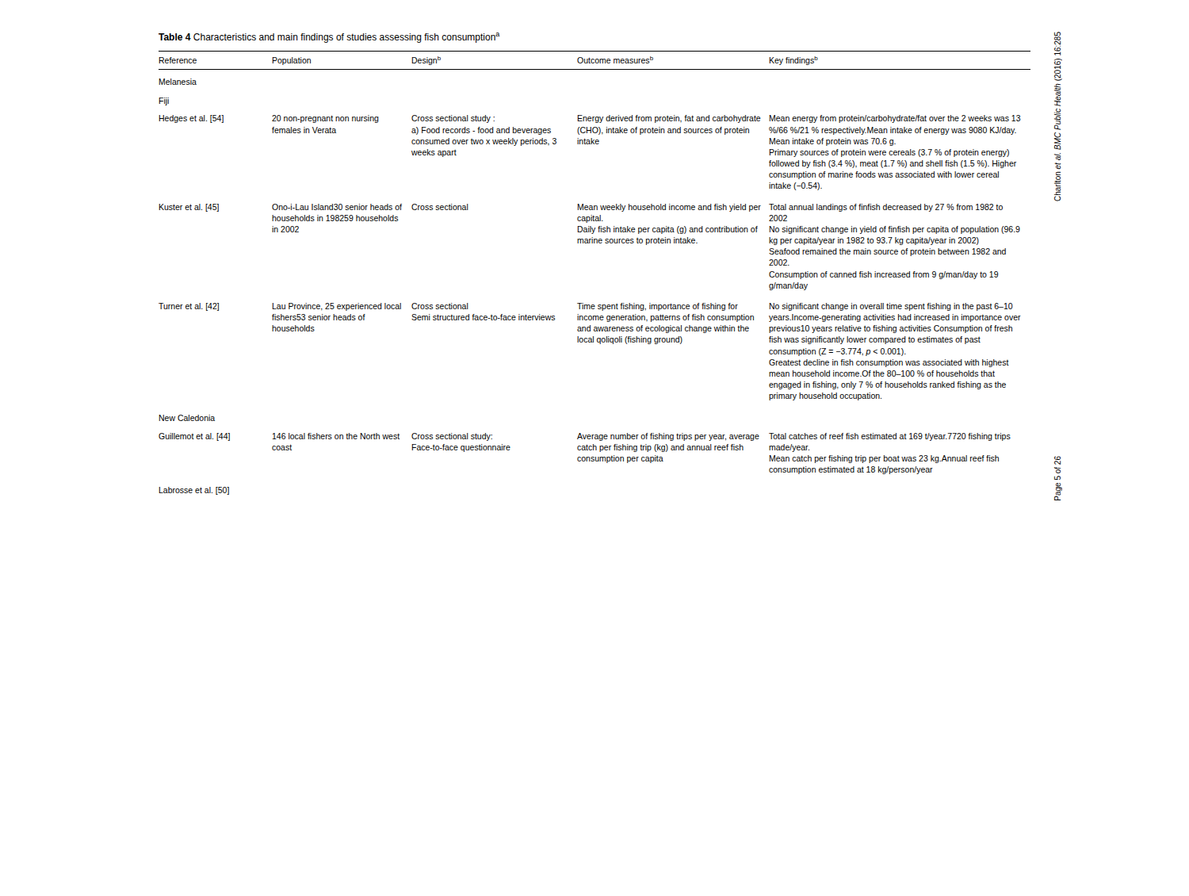Charlton et al. BMC Public Health (2016) 16:285
Page 5 of 26
Table 4 Characteristics and main findings of studies assessing fish consumptiona
| Reference | Population | Design b | Outcome measures b | Key findings b |
| --- | --- | --- | --- | --- |
| Melanesia | | | | |
| Fiji | | | | |
| Hedges et al. [54] | 20 non-pregnant non nursing females in Verata | Cross sectional study : a) Food records - food and beverages consumed over two x weekly periods, 3 weeks apart | Energy derived from protein, fat and carbohydrate (CHO), intake of protein and sources of protein intake | Mean energy from protein/carbohydrate/fat over the 2 weeks was 13 %/66 %/21 % respectively.Mean intake of energy was 9080 KJ/day. Mean intake of protein was 70.6 g. Primary sources of protein were cereals (3.7 % of protein energy) followed by fish (3.4 %), meat (1.7 %) and shell fish (1.5 %). Higher consumption of marine foods was associated with lower cereal intake (−0.54). |
| Kuster et al. [45] | Ono-i-Lau Island30 senior heads of households in 198259 households in 2002 | Cross sectional | Mean weekly household income and fish yield per capital. Daily fish intake per capita (g) and contribution of marine sources to protein intake. | Total annual landings of finfish decreased by 27 % from 1982 to 2002 No significant change in yield of finfish per capita of population (96.9 kg per capita/year in 1982 to 93.7 kg capita/year in 2002) Seafood remained the main source of protein between 1982 and 2002. Consumption of canned fish increased from 9 g/man/day to 19 g/man/day |
| Turner et al. [42] | Lau Province, 25 experienced local fishers53 senior heads of households | Cross sectional Semi structured face-to-face interviews | Time spent fishing, importance of fishing for income generation, patterns of fish consumption and awareness of ecological change within the local qoliqoli (fishing ground) | No significant change in overall time spent fishing in the past 6–10 years.Income-generating activities had increased in importance over previous10 years relative to fishing activities Consumption of fresh fish was significantly lower compared to estimates of past consumption (Z = −3.774, p < 0.001). Greatest decline in fish consumption was associated with highest mean household income.Of the 80–100 % of households that engaged in fishing, only 7 % of households ranked fishing as the primary household occupation. |
| New Caledonia | | | | |
| Guillemot et al. [44] | 146 local fishers on the North west coast | Cross sectional study: Face-to-face questionnaire | Average number of fishing trips per year, average catch per fishing trip (kg) and annual reef fish consumption per capita | Total catches of reef fish estimated at 169 t/year.7720 fishing trips made/year. Mean catch per fishing trip per boat was 23 kg.Annual reef fish consumption estimated at 18 kg/person/year |
| Labrosse et al. [50] | | | | |